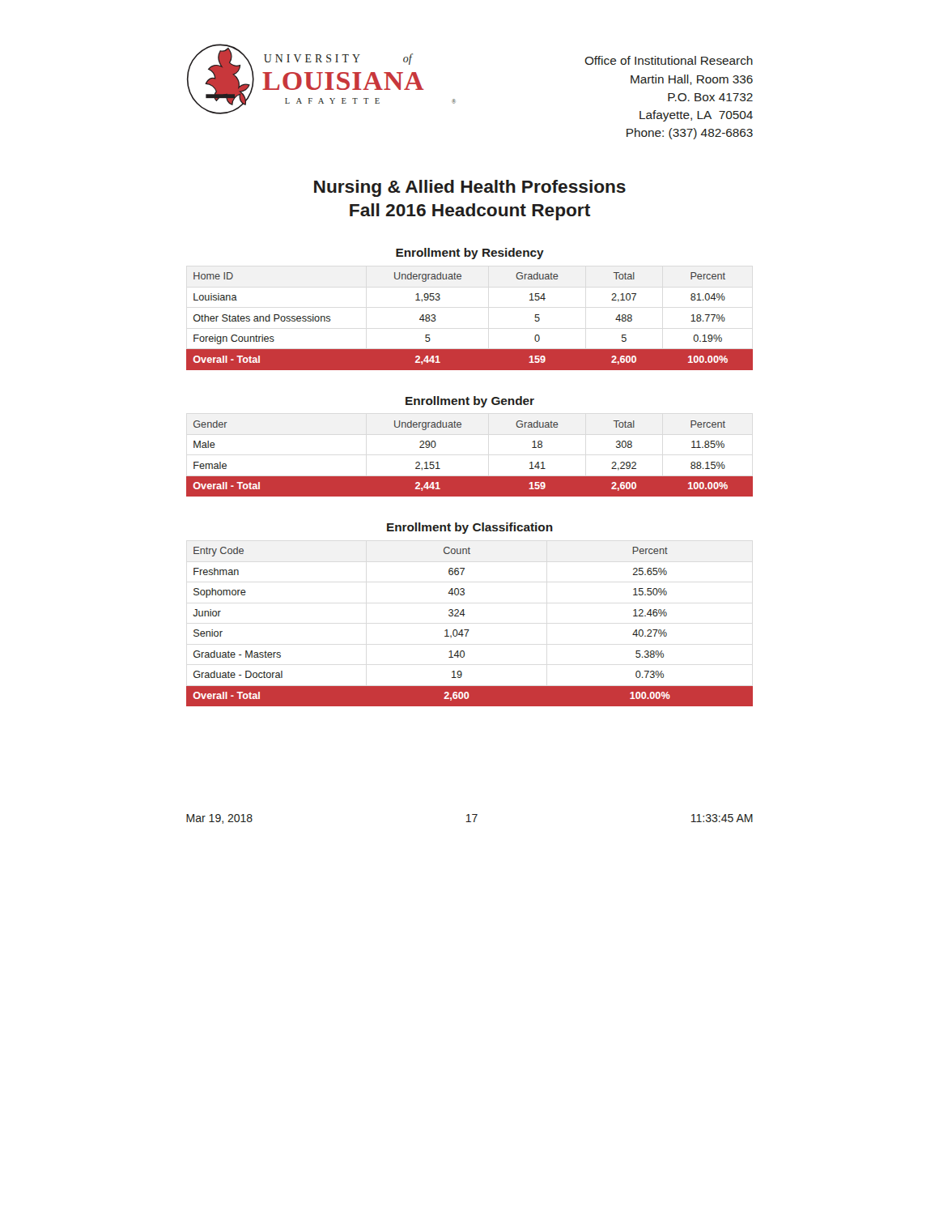UNIVERSITY of LOUISIANA LAFAYETTE ®
Office of Institutional Research
Martin Hall, Room 336
P.O. Box 41732
Lafayette, LA 70504
Phone: (337) 482-6863
Nursing & Allied Health ProfessionsFall 2016 Headcount Report
Enrollment by Residency
| Home ID | Undergraduate | Graduate | Total | Percent |
| --- | --- | --- | --- | --- |
| Louisiana | 1,953 | 154 | 2,107 | 81.04% |
| Other States and Possessions | 483 | 5 | 488 | 18.77% |
| Foreign Countries | 5 | 0 | 5 | 0.19% |
| Overall - Total | 2,441 | 159 | 2,600 | 100.00% |
Enrollment by Gender
| Gender | Undergraduate | Graduate | Total | Percent |
| --- | --- | --- | --- | --- |
| Male | 290 | 18 | 308 | 11.85% |
| Female | 2,151 | 141 | 2,292 | 88.15% |
| Overall - Total | 2,441 | 159 | 2,600 | 100.00% |
Enrollment by Classification
| Entry Code | Count | Percent |
| --- | --- | --- |
| Freshman | 667 | 25.65% |
| Sophomore | 403 | 15.50% |
| Junior | 324 | 12.46% |
| Senior | 1,047 | 40.27% |
| Graduate - Masters | 140 | 5.38% |
| Graduate - Doctoral | 19 | 0.73% |
| Overall - Total | 2,600 | 100.00% |
Mar 19, 2018
17
11:33:45 AM